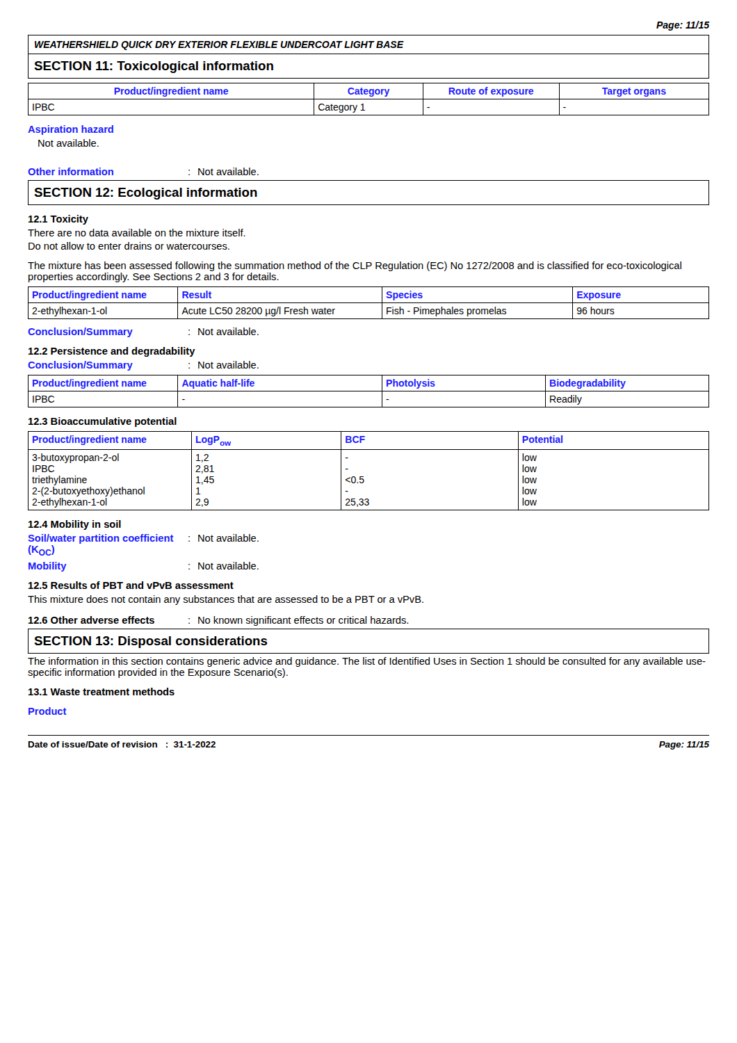Page: 11/15
WEATHERSHIELD QUICK DRY EXTERIOR FLEXIBLE UNDERCOAT LIGHT BASE
SECTION 11: Toxicological information
| Product/ingredient name | Category | Route of exposure | Target organs |
| --- | --- | --- | --- |
| IPBC | Category 1 | - | - |
Aspiration hazard
Not available.
Other information
:
Not available.
SECTION 12: Ecological information
12.1 Toxicity
There are no data available on the mixture itself.
Do not allow to enter drains or watercourses.
The mixture has been assessed following the summation method of the CLP Regulation (EC) No 1272/2008 and is classified for eco-toxicological properties accordingly. See Sections 2 and 3 for details.
| Product/ingredient name | Result | Species | Exposure |
| --- | --- | --- | --- |
| 2-ethylhexan-1-ol | Acute LC50 28200 µg/l Fresh water | Fish - Pimephales promelas | 96 hours |
Conclusion/Summary
:
Not available.
12.2 Persistence and degradability
Conclusion/Summary
:
Not available.
| Product/ingredient name | Aquatic half-life | Photolysis | Biodegradability |
| --- | --- | --- | --- |
| IPBC | - | - | Readily |
12.3 Bioaccumulative potential
| Product/ingredient name | LogP ow | BCF | Potential |
| --- | --- | --- | --- |
| 3-butoxypropan-2-ol IPBC triethylamine 2-(2-butoxyethoxy)ethanol 2-ethylhexan-1-ol | 1,2 2,81 1,45 1 2,9 | - - <0.5 - 25,33 | low low low low low |
12.4 Mobility in soil
Soil/water partition coefficient (KOC)
:
Not available.
Mobility
:
Not available.
12.5 Results of PBT and vPvB assessment
This mixture does not contain any substances that are assessed to be a PBT or a vPvB.
12.6 Other adverse effects
:
No known significant effects or critical hazards.
SECTION 13: Disposal considerations
The information in this section contains generic advice and guidance. The list of Identified Uses in Section 1 should be consulted for any available use-specific information provided in the Exposure Scenario(s).
13.1 Waste treatment methods
Product
Date of issue/Date of revision : 31-1-2022
Page: 11/15